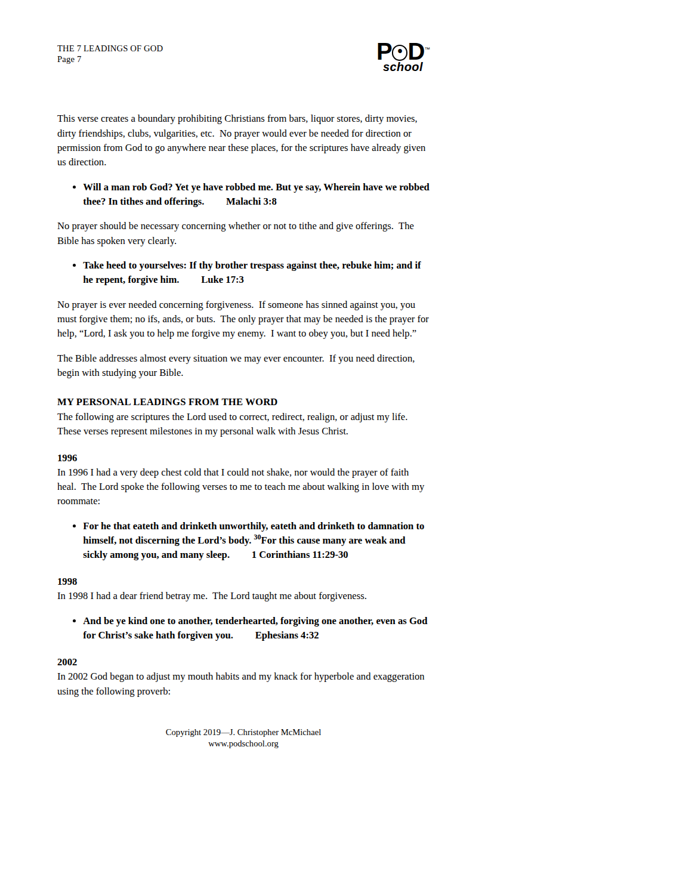The 7 Leadings of God
Page 7
P D™
school
This verse creates a boundary prohibiting Christians from bars, liquor stores, dirty movies, dirty friendships, clubs, vulgarities, etc. No prayer would ever be needed for direction or permission from God to go anywhere near these places, for the scriptures have already given us direction.
Will a man rob God? Yet ye have robbed me. But ye say, Wherein have we robbed thee? In tithes and offerings. Malachi 3:8
No prayer should be necessary concerning whether or not to tithe and give offerings. The Bible has spoken very clearly.
Take heed to yourselves: If thy brother trespass against thee, rebuke him; and if he repent, forgive him. Luke 17:3
No prayer is ever needed concerning forgiveness. If someone has sinned against you, you must forgive them; no ifs, ands, or buts. The only prayer that may be needed is the prayer for help, “Lord, I ask you to help me forgive my enemy. I want to obey you, but I need help.”
The Bible addresses almost every situation we may ever encounter. If you need direction, begin with studying your Bible.
My Personal Leadings from the Word
The following are scriptures the Lord used to correct, redirect, realign, or adjust my life. These verses represent milestones in my personal walk with Jesus Christ.
1996
In 1996 I had a very deep chest cold that I could not shake, nor would the prayer of faith heal. The Lord spoke the following verses to me to teach me about walking in love with my roommate:
For he that eateth and drinketh unworthily, eateth and drinketh to damnation to himself, not discerning the Lord’s body. 30For this cause many are weak and sickly among you, and many sleep. 1 Corinthians 11:29-30
1998
In 1998 I had a dear friend betray me. The Lord taught me about forgiveness.
And be ye kind one to another, tenderhearted, forgiving one another, even as God for Christ’s sake hath forgiven you. Ephesians 4:32
2002
In 2002 God began to adjust my mouth habits and my knack for hyperbole and exaggeration using the following proverb:
Copyright 2019—J. Christopher McMichael
www.podschool.org